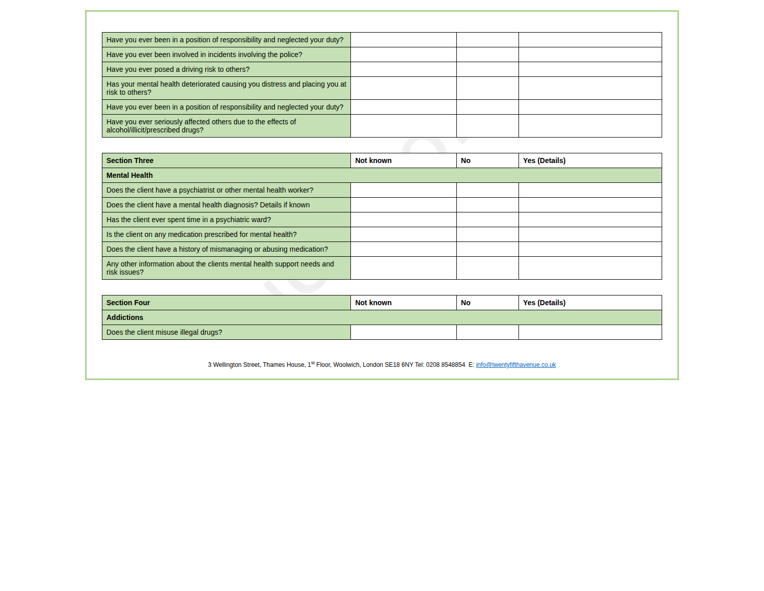NOT COPY
| Have you ever been in a position of responsibility and neglected your duty? | | | |
| Have you ever been involved in incidents involving the police? | | | |
| Have you ever posed a driving risk to others? | | | |
| Has your mental health deteriorated causing you distress and placing you at risk to others? | | | |
| Have you ever been in a position of responsibility and neglected your duty? | | | |
| Have you ever seriously affected others due to the effects of alcohol/illicit/prescribed drugs? | | | |
| Section Three | Not known | No | Yes (Details) |
| Mental Health |
| Does the client have a psychiatrist or other mental health worker? | | | |
| Does the client have a mental health diagnosis? Details if known | | | |
| Has the client ever spent time in a psychiatric ward? | | | |
| Is the client on any medication prescribed for mental health? | | | |
| Does the client have a history of mismanaging or abusing medication? | | | |
| Any other information about the clients mental health support needs and risk issues? | | | |
| Section Four | Not known | No | Yes (Details) |
| Addictions |
| Does the client misuse illegal drugs? | | | |
3 Wellington Street, Thames House, 1st Floor, Woolwich, London SE18 6NY Tel: 0208 8548854 E: info@twentyfifthavenue.co.uk